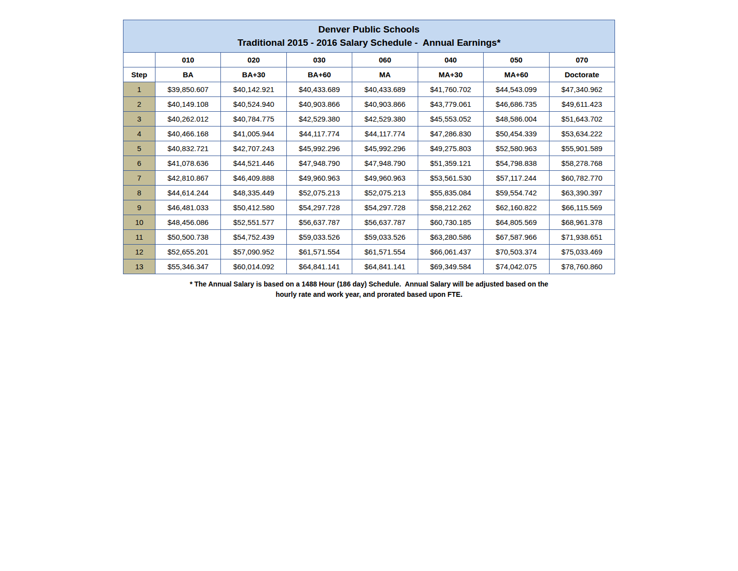| Denver Public Schools Traditional 2015 - 2016 Salary Schedule - Annual Earnings* |
| | 010 | 020 | 030 | 060 | 040 | 050 | 070 |
| Step | BA | BA+30 | BA+60 | MA | MA+30 | MA+60 | Doctorate |
| 1 | $39,850.607 | $40,142.921 | $40,433.689 | $40,433.689 | $41,760.702 | $44,543.099 | $47,340.962 |
| 2 | $40,149.108 | $40,524.940 | $40,903.866 | $40,903.866 | $43,779.061 | $46,686.735 | $49,611.423 |
| 3 | $40,262.012 | $40,784.775 | $42,529.380 | $42,529.380 | $45,553.052 | $48,586.004 | $51,643.702 |
| 4 | $40,466.168 | $41,005.944 | $44,117.774 | $44,117.774 | $47,286.830 | $50,454.339 | $53,634.222 |
| 5 | $40,832.721 | $42,707.243 | $45,992.296 | $45,992.296 | $49,275.803 | $52,580.963 | $55,901.589 |
| 6 | $41,078.636 | $44,521.446 | $47,948.790 | $47,948.790 | $51,359.121 | $54,798.838 | $58,278.768 |
| 7 | $42,810.867 | $46,409.888 | $49,960.963 | $49,960.963 | $53,561.530 | $57,117.244 | $60,782.770 |
| 8 | $44,614.244 | $48,335.449 | $52,075.213 | $52,075.213 | $55,835.084 | $59,554.742 | $63,390.397 |
| 9 | $46,481.033 | $50,412.580 | $54,297.728 | $54,297.728 | $58,212.262 | $62,160.822 | $66,115.569 |
| 10 | $48,456.086 | $52,551.577 | $56,637.787 | $56,637.787 | $60,730.185 | $64,805.569 | $68,961.378 |
| 11 | $50,500.738 | $54,752.439 | $59,033.526 | $59,033.526 | $63,280.586 | $67,587.966 | $71,938.651 |
| 12 | $52,655.201 | $57,090.952 | $61,571.554 | $61,571.554 | $66,061.437 | $70,503.374 | $75,033.469 |
| 13 | $55,346.347 | $60,014.092 | $64,841.141 | $64,841.141 | $69,349.584 | $74,042.075 | $78,760.860 |
* The Annual Salary is based on a 1488 Hour (186 day) Schedule. Annual Salary will be adjusted based on the
hourly rate and work year, and prorated based upon FTE.